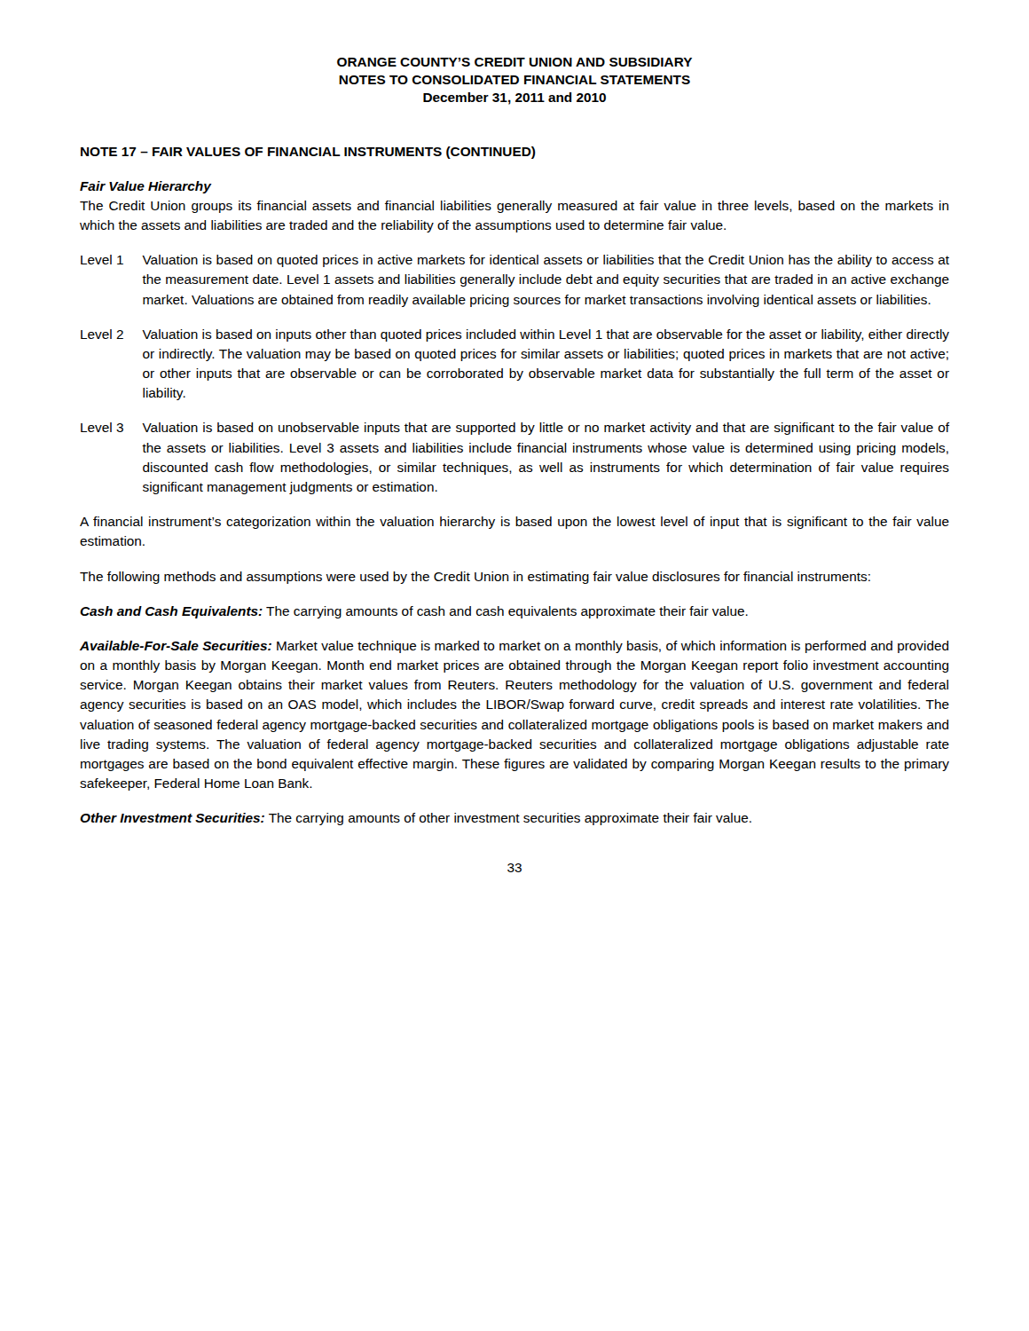ORANGE COUNTY’S CREDIT UNION AND SUBSIDIARY
NOTES TO CONSOLIDATED FINANCIAL STATEMENTS
December 31, 2011 and 2010
NOTE 17 – FAIR VALUES OF FINANCIAL INSTRUMENTS (CONTINUED)
Fair Value Hierarchy
The Credit Union groups its financial assets and financial liabilities generally measured at fair value in three levels, based on the markets in which the assets and liabilities are traded and the reliability of the assumptions used to determine fair value.
Level 1
Valuation is based on quoted prices in active markets for identical assets or liabilities that the Credit Union has the ability to access at the measurement date. Level 1 assets and liabilities generally include debt and equity securities that are traded in an active exchange market. Valuations are obtained from readily available pricing sources for market transactions involving identical assets or liabilities.
Level 2
Valuation is based on inputs other than quoted prices included within Level 1 that are observable for the asset or liability, either directly or indirectly. The valuation may be based on quoted prices for similar assets or liabilities; quoted prices in markets that are not active; or other inputs that are observable or can be corroborated by observable market data for substantially the full term of the asset or liability.
Level 3
Valuation is based on unobservable inputs that are supported by little or no market activity and that are significant to the fair value of the assets or liabilities. Level 3 assets and liabilities include financial instruments whose value is determined using pricing models, discounted cash flow methodologies, or similar techniques, as well as instruments for which determination of fair value requires significant management judgments or estimation.
A financial instrument’s categorization within the valuation hierarchy is based upon the lowest level of input that is significant to the fair value estimation.
The following methods and assumptions were used by the Credit Union in estimating fair value disclosures for financial instruments:
Cash and Cash Equivalents: The carrying amounts of cash and cash equivalents approximate their fair value.
Available-For-Sale Securities: Market value technique is marked to market on a monthly basis, of which information is performed and provided on a monthly basis by Morgan Keegan. Month end market prices are obtained through the Morgan Keegan report folio investment accounting service. Morgan Keegan obtains their market values from Reuters. Reuters methodology for the valuation of U.S. government and federal agency securities is based on an OAS model, which includes the LIBOR/Swap forward curve, credit spreads and interest rate volatilities. The valuation of seasoned federal agency mortgage-backed securities and collateralized mortgage obligations pools is based on market makers and live trading systems. The valuation of federal agency mortgage-backed securities and collateralized mortgage obligations adjustable rate mortgages are based on the bond equivalent effective margin. These figures are validated by comparing Morgan Keegan results to the primary safekeeper, Federal Home Loan Bank.
Other Investment Securities: The carrying amounts of other investment securities approximate their fair value.
33